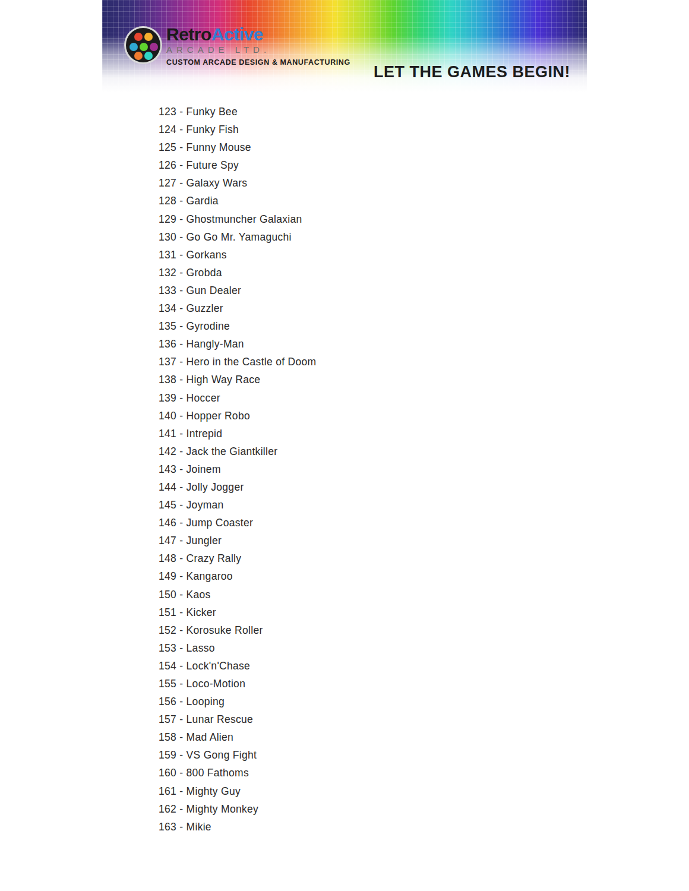Retro Active ARCADE LTD. Custom Arcade Design & Manufacturing
Let The Games Begin!
123 - Funky Bee
124 - Funky Fish
125 - Funny Mouse
126 - Future Spy
127 - Galaxy Wars
128 - Gardia
129 - Ghostmuncher Galaxian
130 - Go Go Mr. Yamaguchi
131 - Gorkans
132 - Grobda
133 - Gun Dealer
134 - Guzzler
135 - Gyrodine
136 - Hangly-Man
137 - Hero in the Castle of Doom
138 - High Way Race
139 - Hoccer
140 - Hopper Robo
141 - Intrepid
142 - Jack the Giantkiller
143 - Joinem
144 - Jolly Jogger
145 - Joyman
146 - Jump Coaster
147 - Jungler
148 - Crazy Rally
149 - Kangaroo
150 - Kaos
151 - Kicker
152 - Korosuke Roller
153 - Lasso
154 - Lock'n'Chase
155 - Loco-Motion
156 - Looping
157 - Lunar Rescue
158 - Mad Alien
159 - VS Gong Fight
160 - 800 Fathoms
161 - Mighty Guy
162 - Mighty Monkey
163 - Mikie